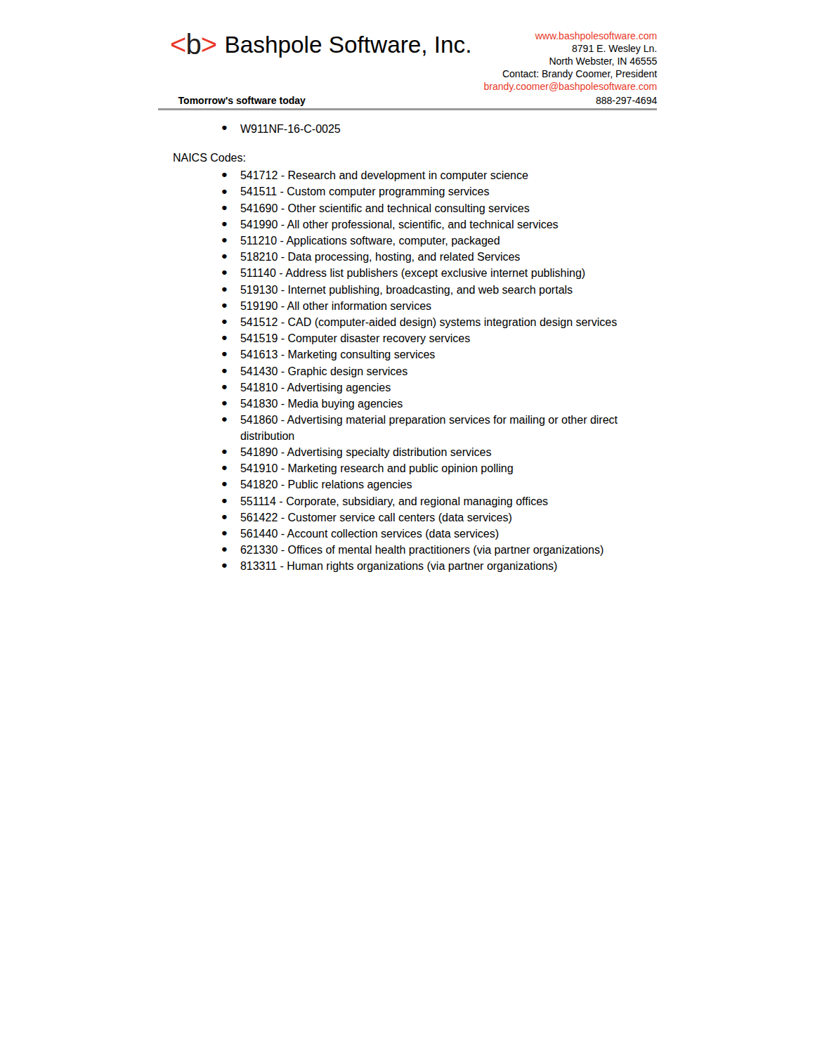<b>
Bashpole Software, Inc.
www.bashpolesoftware.com
8791 E. Wesley Ln.
North Webster, IN 46555
Contact: Brandy Coomer, President
brandy.coomer@bashpolesoftware.com
Tomorrow's software today
888-297-4694
W911NF-16-C-0025
NAICS Codes:
541712 - Research and development in computer science
541511 - Custom computer programming services
541690 - Other scientific and technical consulting services
541990 - All other professional, scientific, and technical services
511210 - Applications software, computer, packaged
518210 - Data processing, hosting, and related Services
511140 - Address list publishers (except exclusive internet publishing)
519130 - Internet publishing, broadcasting, and web search portals
519190 - All other information services
541512 - CAD (computer-aided design) systems integration design services
541519 - Computer disaster recovery services
541613 - Marketing consulting services
541430 - Graphic design services
541810 - Advertising agencies
541830 - Media buying agencies
541860 - Advertising material preparation services for mailing or other direct distribution
541890 - Advertising specialty distribution services
541910 - Marketing research and public opinion polling
541820 - Public relations agencies
551114 - Corporate, subsidiary, and regional managing offices
561422 - Customer service call centers (data services)
561440 - Account collection services (data services)
621330 - Offices of mental health practitioners (via partner organizations)
813311 - Human rights organizations (via partner organizations)